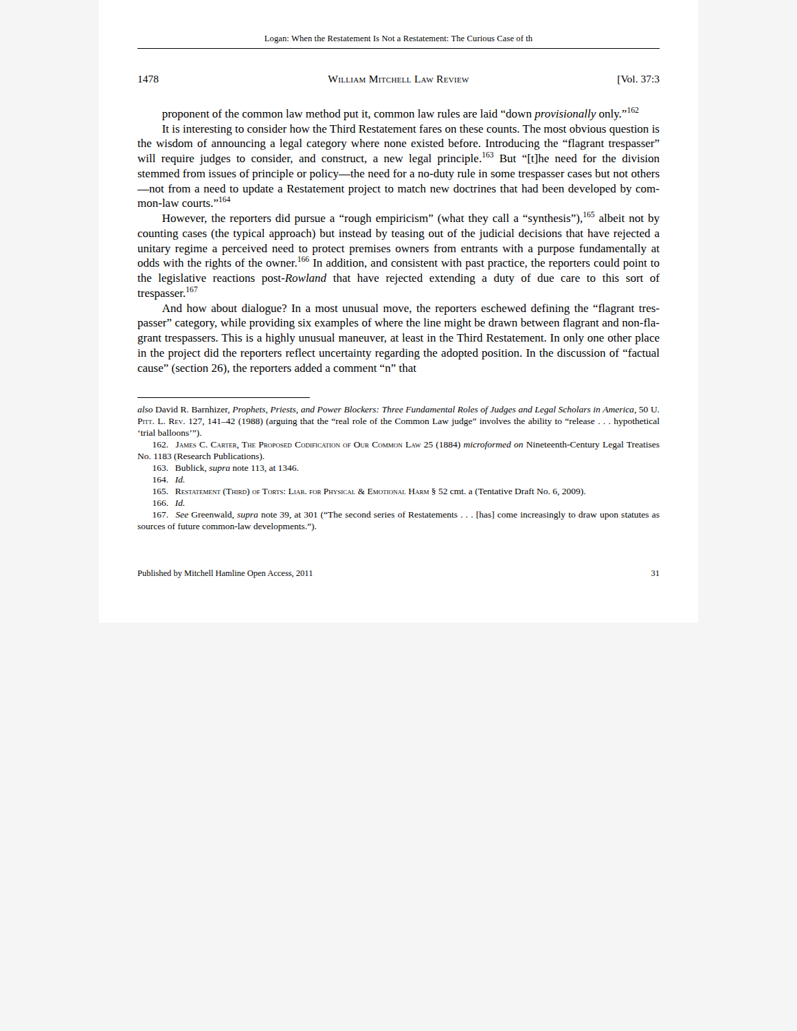Logan: When the Restatement Is Not a Restatement: The Curious Case of th
1478
William Mitchell Law Review
[Vol. 37:3
proponent of the common law method put it, common law rules are laid “down provisionally only.”162
It is interesting to consider how the Third Restatement fares on these counts. The most obvious question is the wisdom of announcing a legal category where none existed before. Introducing the “flagrant trespasser” will require judges to consider, and construct, a new legal principle.163 But “[t]he need for the division stemmed from issues of principle or policy—the need for a no-duty rule in some trespasser cases but not others—not from a need to update a Restatement project to match new doctrines that had been developed by common-law courts.”164
However, the reporters did pursue a “rough empiricism” (what they call a “synthesis”),165 albeit not by counting cases (the typical approach) but instead by teasing out of the judicial decisions that have rejected a unitary regime a perceived need to protect premises owners from entrants with a purpose fundamentally at odds with the rights of the owner.166 In addition, and consistent with past practice, the reporters could point to the legislative reactions post-Rowland that have rejected extending a duty of due care to this sort of trespasser.167
And how about dialogue? In a most unusual move, the reporters eschewed defining the “flagrant trespasser” category, while providing six examples of where the line might be drawn between flagrant and non-flagrant trespassers. This is a highly unusual maneuver, at least in the Third Restatement. In only one other place in the project did the reporters reflect uncertainty regarding the adopted position. In the discussion of “factual cause” (section 26), the reporters added a comment “n” that
also David R. Barnhizer, Prophets, Priests, and Power Blockers: Three Fundamental Roles of Judges and Legal Scholars in America, 50 U. Pitt. L. Rev. 127, 141–42 (1988) (arguing that the “real role of the Common Law judge” involves the ability to “release . . . hypothetical ‘trial balloons’”).
162. James C. Carter, The Proposed Codification of Our Common Law 25 (1884) microformed on Nineteenth-Century Legal Treatises No. 1183 (Research Publications).
163. Bublick, supra note 113, at 1346.
164. Id.
165. Restatement (Third) of Torts: Liab. for Physical & Emotional Harm § 52 cmt. a (Tentative Draft No. 6, 2009).
166. Id.
167. See Greenwald, supra note 39, at 301 (“The second series of Restatements . . . [has] come increasingly to draw upon statutes as sources of future common-law developments.”).
Published by Mitchell Hamline Open Access, 2011
31